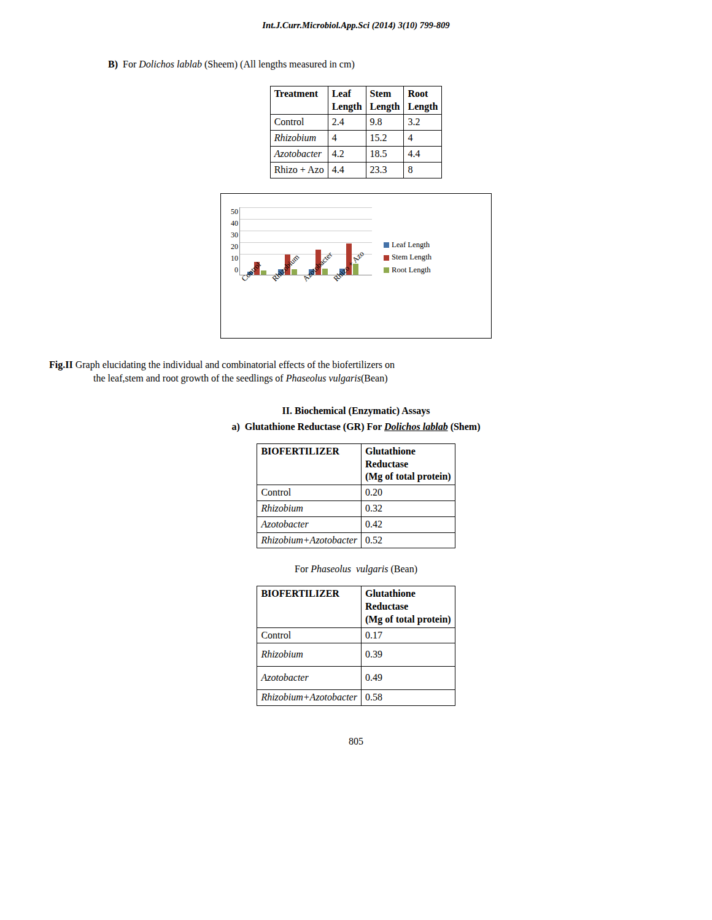Int.J.Curr.Microbiol.App.Sci (2014) 3(10) 799-809
B) For Dolichos lablab (Sheem) (All lengths measured in cm)
| Treatment | Leaf Length | Stem Length | Root Length |
| --- | --- | --- | --- |
| Control | 2.4 | 9.8 | 3.2 |
| Rhizobium | 4 | 15.2 | 4 |
| Azotobacter | 4.2 | 18.5 | 4.4 |
| Rhizo + Azo | 4.4 | 23.3 | 8 |
50
40
30
20
10
0
Leaf Length
Stem Length
Root Length
Control Rhizobium Azotobacter Rhizo + Azo
Fig.II Graph elucidating the individual and combinatorial effects of the biofertilizers on the leaf,stem and root growth of the seedlings of Phaseolus vulgaris(Bean)
II. Biochemical (Enzymatic) Assays
a) Glutathione Reductase (GR) For Dolichos lablab (Shem)
| BIOFERTILIZER | Glutathione Reductase (Mg of total protein) |
| --- | --- |
| Control | 0.20 |
| Rhizobium | 0.32 |
| Azotobacter | 0.42 |
| Rhizobium+Azotobacter | 0.52 |
For Phaseolus vulgaris (Bean)
| BIOFERTILIZER | Glutathione Reductase (Mg of total protein) |
| --- | --- |
| Control | 0.17 |
| Rhizobium | 0.39 |
| Azotobacter | 0.49 |
| Rhizobium+Azotobacter | 0.58 |
805